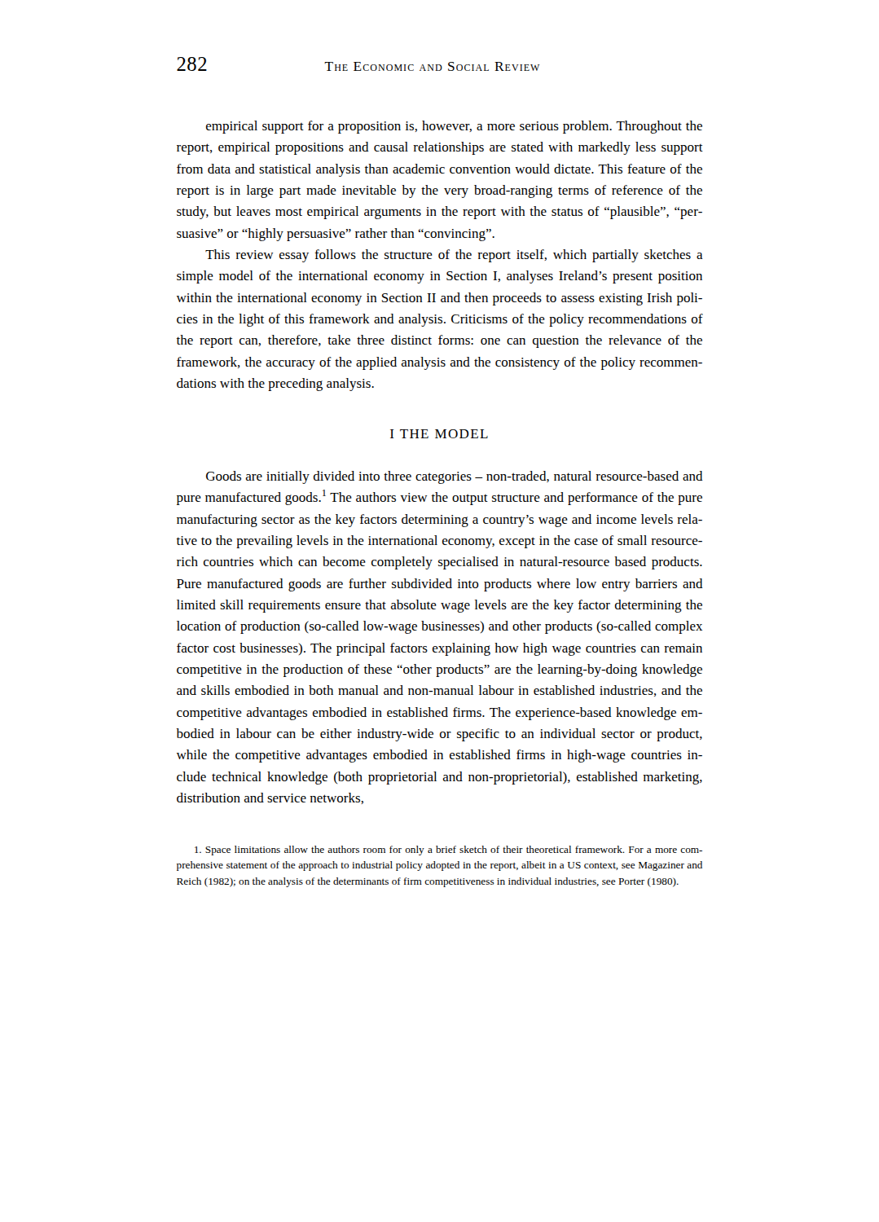282 The Economic and Social Review
empirical support for a proposition is, however, a more serious problem. Throughout the report, empirical propositions and causal relationships are stated with markedly less support from data and statistical analysis than academic convention would dictate. This feature of the report is in large part made inevitable by the very broad-ranging terms of reference of the study, but leaves most empirical arguments in the report with the status of “plausible”, “persuasive” or “highly persuasive” rather than “convincing”.
This review essay follows the structure of the report itself, which partially sketches a simple model of the international economy in Section I, analyses Ireland’s present position within the international economy in Section II and then proceeds to assess existing Irish policies in the light of this framework and analysis. Criticisms of the policy recommendations of the report can, therefore, take three distinct forms: one can question the relevance of the framework, the accuracy of the applied analysis and the consistency of the policy recommendations with the preceding analysis.
I THE MODEL
Goods are initially divided into three categories – non-traded, natural resource-based and pure manufactured goods.1 The authors view the output structure and performance of the pure manufacturing sector as the key factors determining a country’s wage and income levels relative to the prevailing levels in the international economy, except in the case of small resource-rich countries which can become completely specialised in natural-resource based products. Pure manufactured goods are further subdivided into products where low entry barriers and limited skill requirements ensure that absolute wage levels are the key factor determining the location of production (so-called low-wage businesses) and other products (so-called complex factor cost businesses). The principal factors explaining how high wage countries can remain competitive in the production of these “other products” are the learning-by-doing knowledge and skills embodied in both manual and non-manual labour in established industries, and the competitive advantages embodied in established firms. The experience-based knowledge embodied in labour can be either industry-wide or specific to an individual sector or product, while the competitive advantages embodied in established firms in high-wage countries include technical knowledge (both proprietorial and non-proprietorial), established marketing, distribution and service networks,
1. Space limitations allow the authors room for only a brief sketch of their theoretical framework. For a more comprehensive statement of the approach to industrial policy adopted in the report, albeit in a US context, see Magaziner and Reich (1982); on the analysis of the determinants of firm competitiveness in individual industries, see Porter (1980).